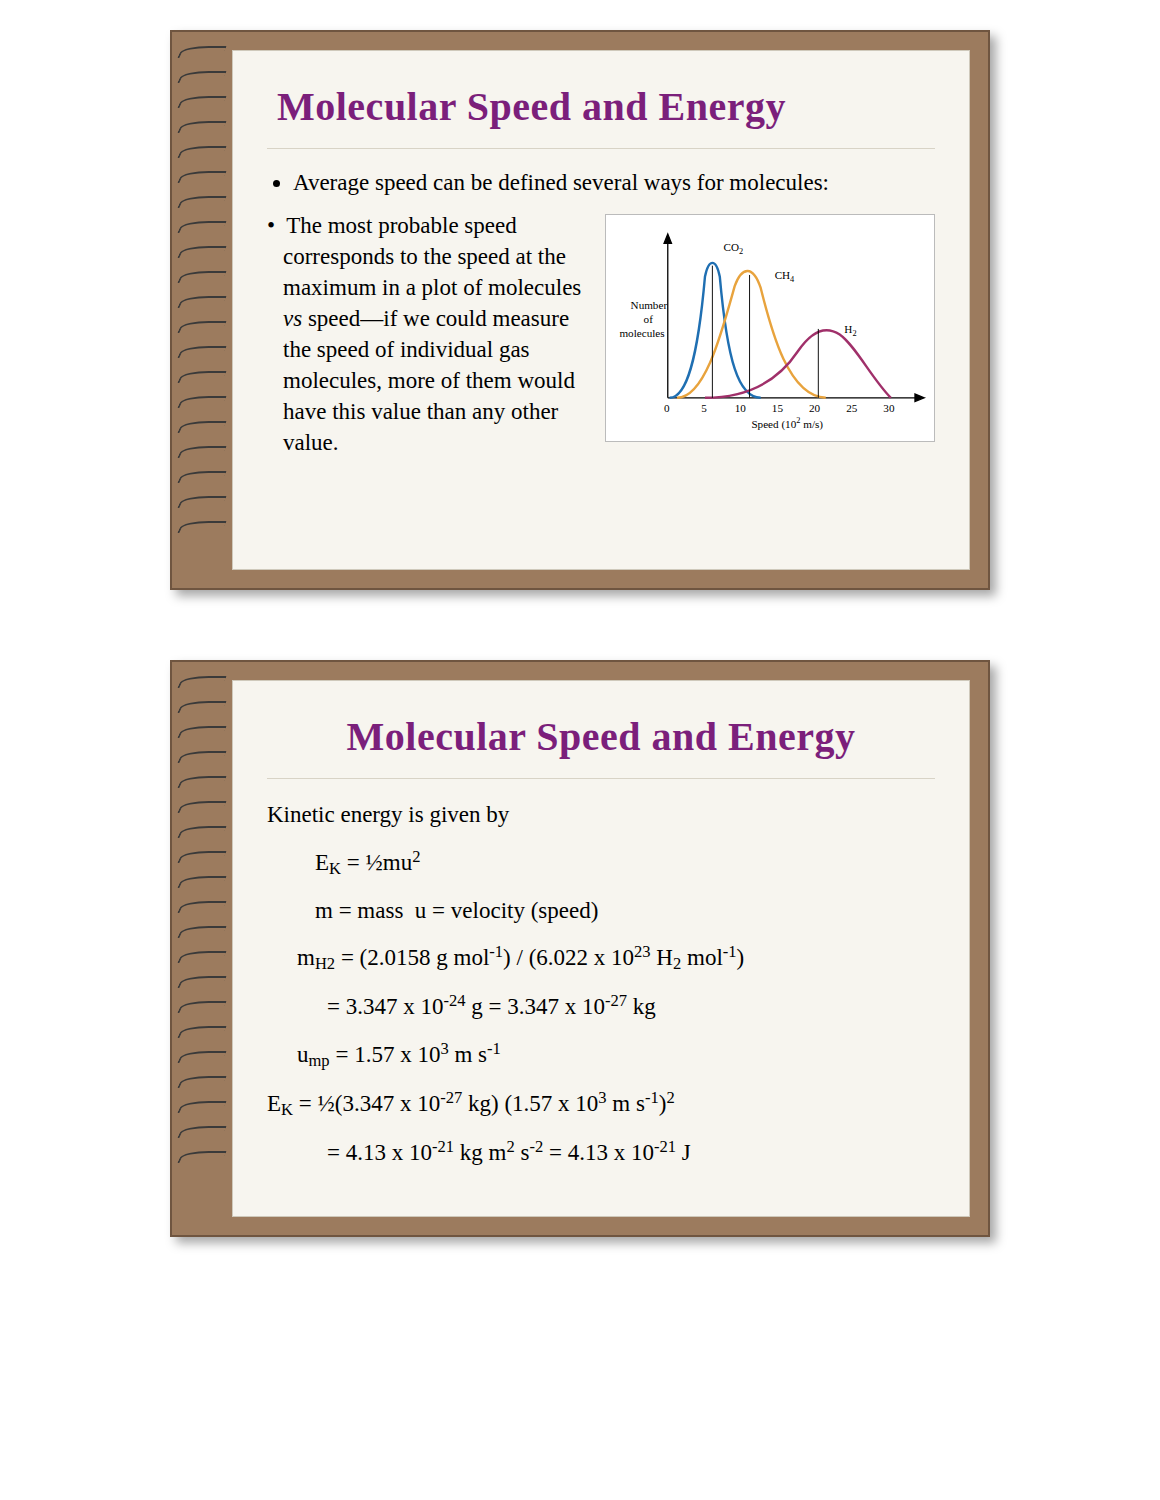Molecular Speed and Energy
Average speed can be defined several ways for molecules:
• The most probable speed corresponds to the speed at the maximum in a plot of molecules vs speed—if we could measure the speed of individual gas molecules, more of them would have this value than any other value.
Molecular Speed and Energy
Kinetic energy is given by
EK = ½mu2
m = mass u = velocity (speed)
mH2 = (2.0158 g mol-1) / (6.022 x 1023 H2 mol-1)
= 3.347 x 10-24 g = 3.347 x 10-27 kg
ump = 1.57 x 103 m s-1
EK = ½(3.347 x 10-27 kg) (1.57 x 103 m s-1)2
= 4.13 x 10-21 kg m2 s-2 = 4.13 x 10-21 J